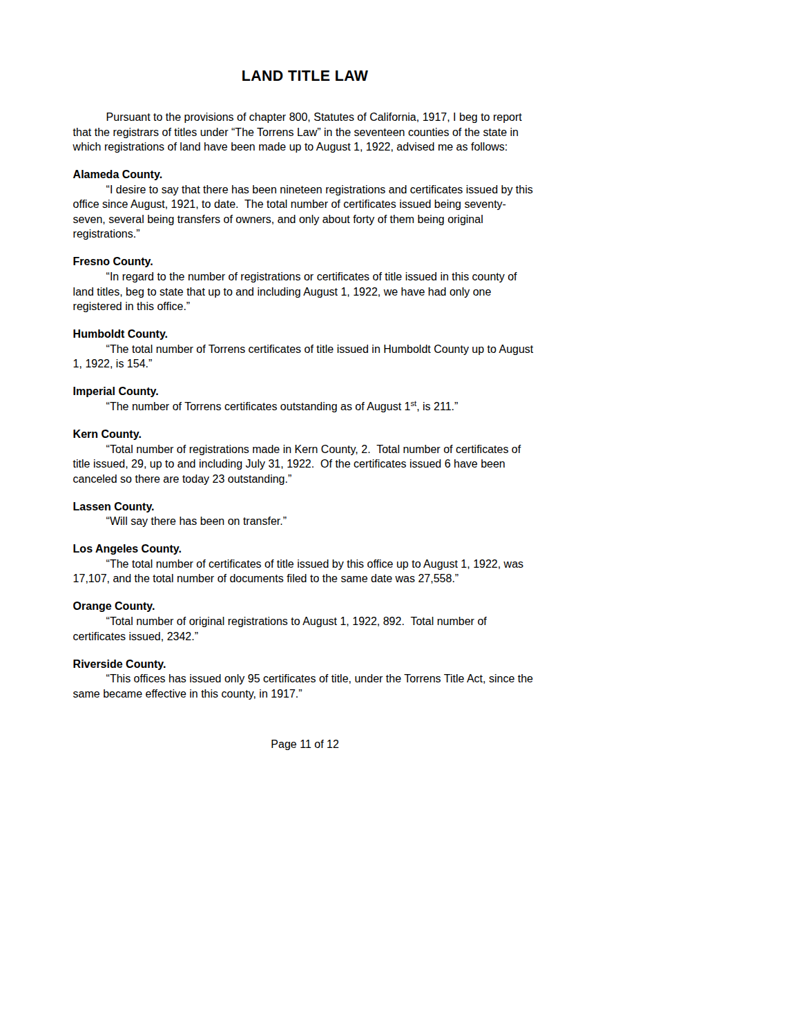LAND TITLE LAW
Pursuant to the provisions of chapter 800, Statutes of California, 1917, I beg to report that the registrars of titles under “The Torrens Law” in the seventeen counties of the state in which registrations of land have been made up to August 1, 1922, advised me as follows:
Alameda County.
“I desire to say that there has been nineteen registrations and certificates issued by this office since August, 1921, to date. The total number of certificates issued being seventy-seven, several being transfers of owners, and only about forty of them being original registrations.”
Fresno County.
“In regard to the number of registrations or certificates of title issued in this county of land titles, beg to state that up to and including August 1, 1922, we have had only one registered in this office.”
Humboldt County.
“The total number of Torrens certificates of title issued in Humboldt County up to August 1, 1922, is 154.”
Imperial County.
“The number of Torrens certificates outstanding as of August 1st, is 211.”
Kern County.
“Total number of registrations made in Kern County, 2. Total number of certificates of title issued, 29, up to and including July 31, 1922. Of the certificates issued 6 have been canceled so there are today 23 outstanding.”
Lassen County.
“Will say there has been on transfer.”
Los Angeles County.
“The total number of certificates of title issued by this office up to August 1, 1922, was 17,107, and the total number of documents filed to the same date was 27,558.”
Orange County.
“Total number of original registrations to August 1, 1922, 892. Total number of certificates issued, 2342.”
Riverside County.
“This offices has issued only 95 certificates of title, under the Torrens Title Act, since the same became effective in this county, in 1917.”
Page 11 of 12